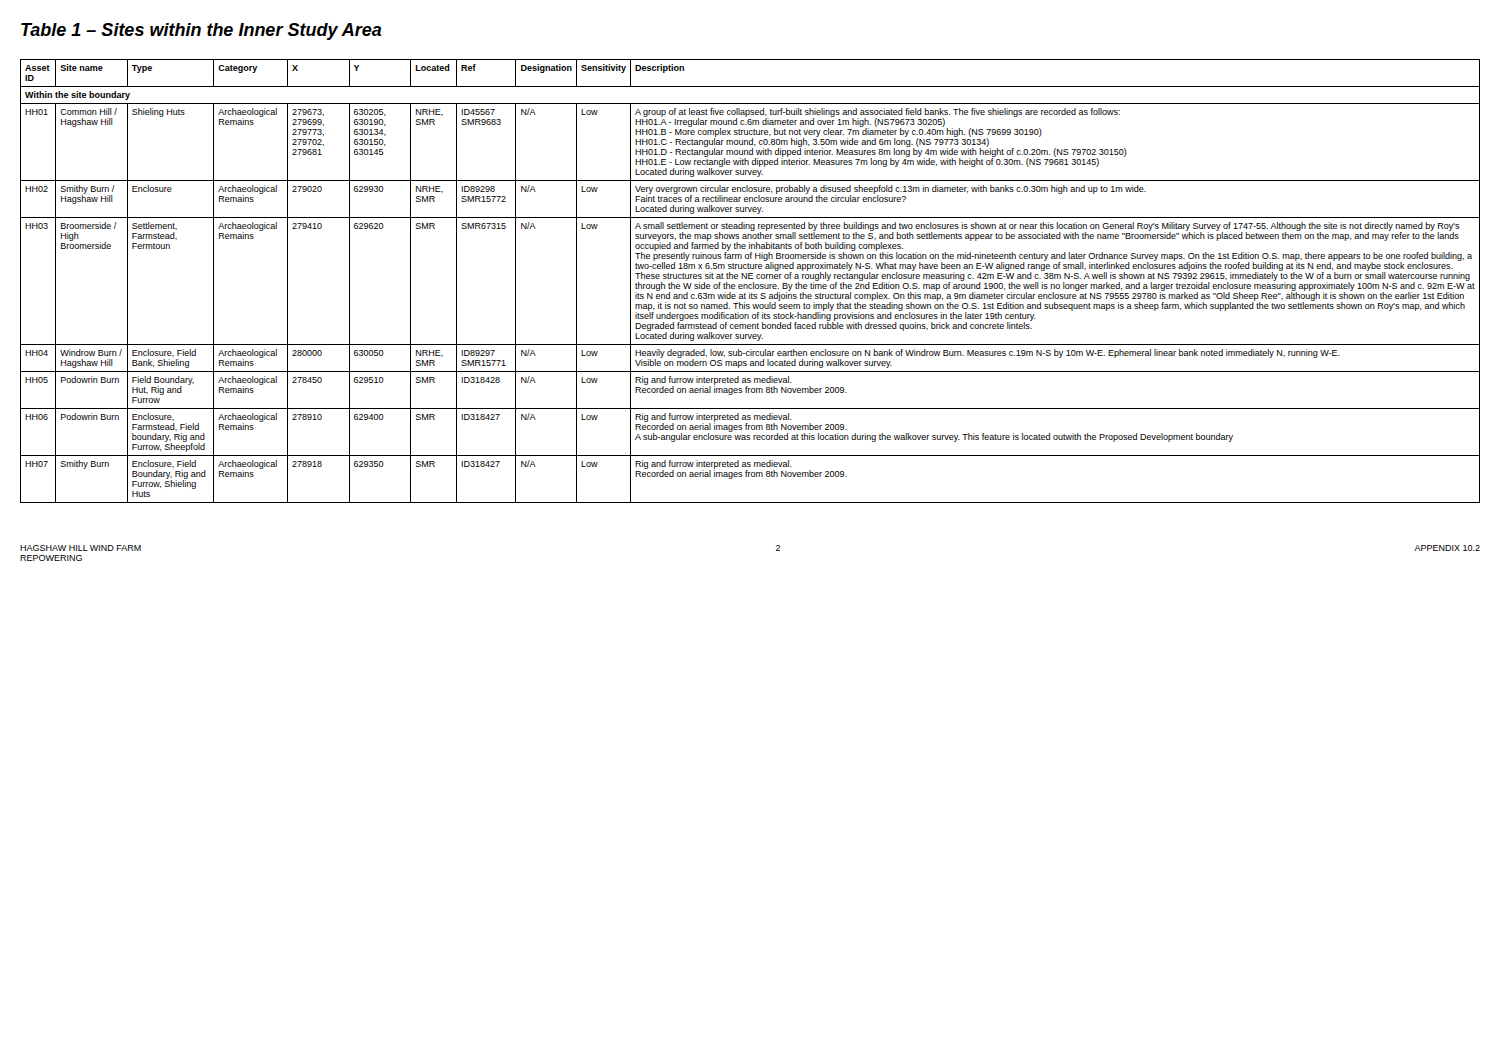Table 1 – Sites within the Inner Study Area
| Asset ID | Site name | Type | Category | X | Y | Located | Ref | Designation | Sensitivity | Description |
| --- | --- | --- | --- | --- | --- | --- | --- | --- | --- | --- |
| Within the site boundary |
| HH01 | Common Hill / Hagshaw Hill | Shieling Huts | Archaeological Remains | 279673, 279699, 279773, 279702, 279681 | 630205, 630190, 630134, 630150, 630145 | NRHE, SMR | ID45567 SMR9683 | N/A | Low | A group of at least five collapsed, turf-built shielings and associated field banks. The five shielings are recorded as follows: HH01.A - Irregular mound c.6m diameter and over 1m high. (NS79673 30205) HH01.B - More complex structure, but not very clear. 7m diameter by c.0.40m high. (NS 79699 30190) HH01.C - Rectangular mound, c0.80m high, 3.50m wide and 6m long. (NS 79773 30134) HH01.D - Rectangular mound with dipped interior. Measures 8m long by 4m wide with height of c.0.20m. (NS 79702 30150) HH01.E - Low rectangle with dipped interior. Measures 7m long by 4m wide, with height of 0.30m. (NS 79681 30145) Located during walkover survey. |
| HH02 | Smithy Burn / Hagshaw Hill | Enclosure | Archaeological Remains | 279020 | 629930 | NRHE, SMR | ID89298 SMR15772 | N/A | Low | Very overgrown circular enclosure, probably a disused sheepfold c.13m in diameter, with banks c.0.30m high and up to 1m wide. Faint traces of a rectilinear enclosure around the circular enclosure? Located during walkover survey. |
| HH03 | Broomerside / High Broomerside | Settlement, Farmstead, Fermtoun | Archaeological Remains | 279410 | 629620 | SMR | SMR67315 | N/A | Low | A small settlement or steading represented by three buildings and two enclosures is shown at or near this location on General Roy's Military Survey of 1747-55. Although the site is not directly named by Roy's surveyors, the map shows another small settlement to the S, and both settlements appear to be associated with the name "Broomerside" which is placed between them on the map, and may refer to the lands occupied and farmed by the inhabitants of both building complexes. The presently ruinous farm of High Broomerside is shown on this location on the mid-nineteenth century and later Ordnance Survey maps. On the 1st Edition O.S. map, there appears to be one roofed building, a two-celled 18m x 6.5m structure aligned approximately N-S. What may have been an E-W aligned range of small, interlinked enclosures adjoins the roofed building at its N end, and maybe stock enclosures. These structures sit at the NE corner of a roughly rectangular enclosure measuring c. 42m E-W and c. 38m N-S. A well is shown at NS 79392 29615, immediately to the W of a burn or small watercourse running through the W side of the enclosure. By the time of the 2nd Edition O.S. map of around 1900, the well is no longer marked, and a larger trezoidal enclosure measuring approximately 100m N-S and c. 92m E-W at its N end and c.63m wide at its S adjoins the structural complex. On this map, a 9m diameter circular enclosure at NS 79555 29780 is marked as "Old Sheep Ree", although it is shown on the earlier 1st Edition map, it is not so named. This would seem to imply that the steading shown on the O.S. 1st Edition and subsequent maps is a sheep farm, which supplanted the two settlements shown on Roy's map, and which itself undergoes modification of its stock-handling provisions and enclosures in the later 19th century. Degraded farmstead of cement bonded faced rubble with dressed quoins, brick and concrete lintels. Located during walkover survey. |
| HH04 | Windrow Burn / Hagshaw Hill | Enclosure, Field Bank, Shieling | Archaeological Remains | 280000 | 630050 | NRHE, SMR | ID89297 SMR15771 | N/A | Low | Heavily degraded, low, sub-circular earthen enclosure on N bank of Windrow Burn. Measures c.19m N-S by 10m W-E. Ephemeral linear bank noted immediately N, running W-E. Visible on modern OS maps and located during walkover survey. |
| HH05 | Podowrin Burn | Field Boundary, Hut, Rig and Furrow | Archaeological Remains | 278450 | 629510 | SMR | ID318428 | N/A | Low | Rig and furrow interpreted as medieval. Recorded on aerial images from 8th November 2009. |
| HH06 | Podowrin Burn | Enclosure, Farmstead, Field boundary, Rig and Furrow, Sheepfold | Archaeological Remains | 278910 | 629400 | SMR | ID318427 | N/A | Low | Rig and furrow interpreted as medieval. Recorded on aerial images from 8th November 2009. A sub-angular enclosure was recorded at this location during the walkover survey. This feature is located outwith the Proposed Development boundary |
| HH07 | Smithy Burn | Enclosure, Field Boundary, Rig and Furrow, Shieling Huts | Archaeological Remains | 278918 | 629350 | SMR | ID318427 | N/A | Low | Rig and furrow interpreted as medieval. Recorded on aerial images from 8th November 2009. |
HAGSHAW HILL WIND FARM
REPOWERING
2
APPENDIX 10.2